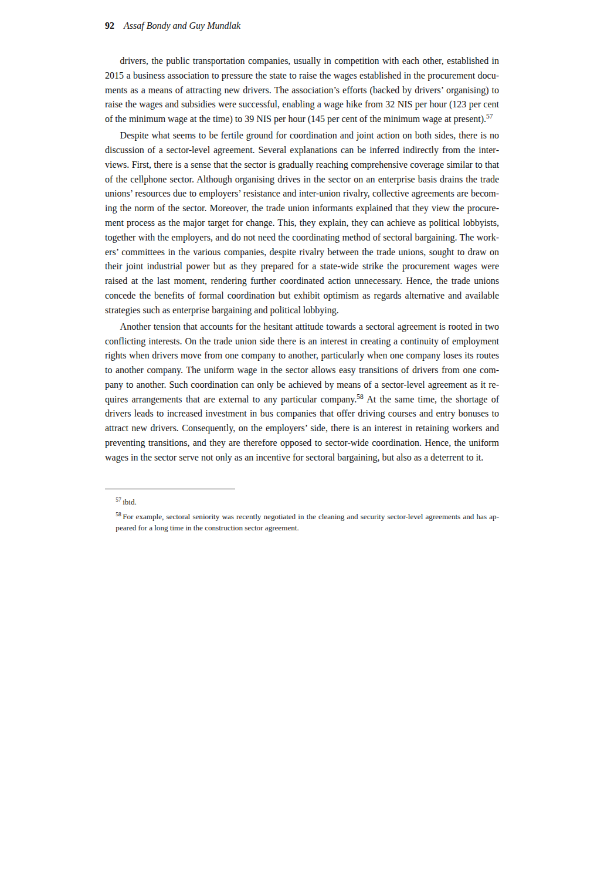92 Assaf Bondy and Guy Mundlak
drivers, the public transportation companies, usually in competition with each other, established in 2015 a business association to pressure the state to raise the wages established in the procurement documents as a means of attracting new drivers. The association’s efforts (backed by drivers’ organising) to raise the wages and subsidies were successful, enabling a wage hike from 32 NIS per hour (123 per cent of the minimum wage at the time) to 39 NIS per hour (145 per cent of the minimum wage at present).57
Despite what seems to be fertile ground for coordination and joint action on both sides, there is no discussion of a sector-level agreement. Several explanations can be inferred indirectly from the interviews. First, there is a sense that the sector is gradually reaching comprehensive coverage similar to that of the cellphone sector. Although organising drives in the sector on an enterprise basis drains the trade unions’ resources due to employers’ resistance and inter-union rivalry, collective agreements are becoming the norm of the sector. Moreover, the trade union informants explained that they view the procurement process as the major target for change. This, they explain, they can achieve as political lobbyists, together with the employers, and do not need the coordinating method of sectoral bargaining. The workers’ committees in the various companies, despite rivalry between the trade unions, sought to draw on their joint industrial power but as they prepared for a state-wide strike the procurement wages were raised at the last moment, rendering further coordinated action unnecessary. Hence, the trade unions concede the benefits of formal coordination but exhibit optimism as regards alternative and available strategies such as enterprise bargaining and political lobbying.
Another tension that accounts for the hesitant attitude towards a sectoral agreement is rooted in two conflicting interests. On the trade union side there is an interest in creating a continuity of employment rights when drivers move from one company to another, particularly when one company loses its routes to another company. The uniform wage in the sector allows easy transitions of drivers from one company to another. Such coordination can only be achieved by means of a sector-level agreement as it requires arrangements that are external to any particular company.58 At the same time, the shortage of drivers leads to increased investment in bus companies that offer driving courses and entry bonuses to attract new drivers. Consequently, on the employers’ side, there is an interest in retaining workers and preventing transitions, and they are therefore opposed to sector-wide coordination. Hence, the uniform wages in the sector serve not only as an incentive for sectoral bargaining, but also as a deterrent to it.
57ibid.
58For example, sectoral seniority was recently negotiated in the cleaning and security sector-level agreements and has appeared for a long time in the construction sector agreement.